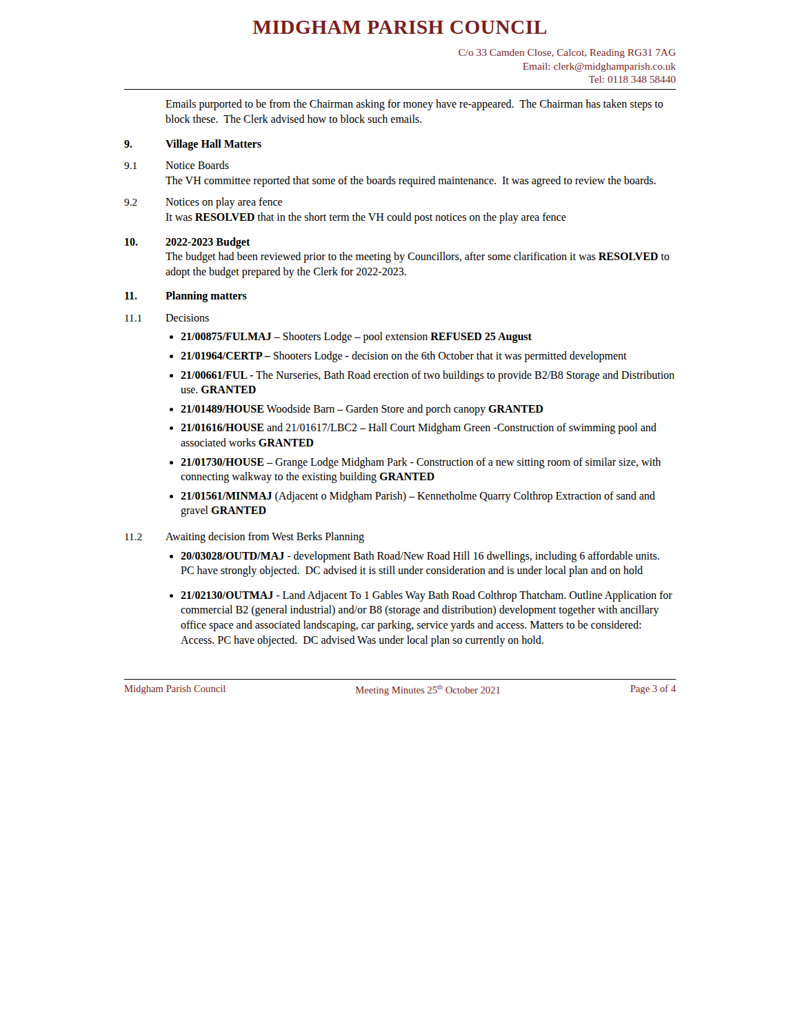MIDGHAM PARISH COUNCIL
C/o 33 Camden Close, Calcot, Reading RG31 7AG
Email: clerk@midghamparish.co.uk
Tel: 0118 348 58440
Emails purported to be from the Chairman asking for money have re-appeared. The Chairman has taken steps to block these. The Clerk advised how to block such emails.
9. Village Hall Matters
9.1
Notice Boards
The VH committee reported that some of the boards required maintenance. It was agreed to review the boards.
9.2
Notices on play area fence
It was RESOLVED that in the short term the VH could post notices on the play area fence
10. 2022-2023 Budget
The budget had been reviewed prior to the meeting by Councillors, after some clarification it was RESOLVED to adopt the budget prepared by the Clerk for 2022-2023.
11. Planning matters
11.1
Decisions
21/00875/FULMAJ – Shooters Lodge – pool extension REFUSED 25 August
21/01964/CERTP – Shooters Lodge - decision on the 6th October that it was permitted development
21/00661/FUL - The Nurseries, Bath Road erection of two buildings to provide B2/B8 Storage and Distribution use. GRANTED
21/01489/HOUSE Woodside Barn – Garden Store and porch canopy GRANTED
21/01616/HOUSE and 21/01617/LBC2 – Hall Court Midgham Green -Construction of swimming pool and associated works GRANTED
21/01730/HOUSE – Grange Lodge Midgham Park - Construction of a new sitting room of similar size, with connecting walkway to the existing building GRANTED
21/01561/MINMAJ (Adjacent o Midgham Parish) – Kennetholme Quarry Colthrop Extraction of sand and gravel GRANTED
11.2
Awaiting decision from West Berks Planning
20/03028/OUTD/MAJ - development Bath Road/New Road Hill 16 dwellings, including 6 affordable units. PC have strongly objected. DC advised it is still under consideration and is under local plan and on hold
21/02130/OUTMAJ - Land Adjacent To 1 Gables Way Bath Road Colthrop Thatcham. Outline Application for commercial B2 (general industrial) and/or B8 (storage and distribution) development together with ancillary office space and associated landscaping, car parking, service yards and access. Matters to be considered: Access. PC have objected. DC advised Was under local plan so currently on hold.
Midgham Parish Council
Meeting Minutes 25th October 2021
Page 3 of 4